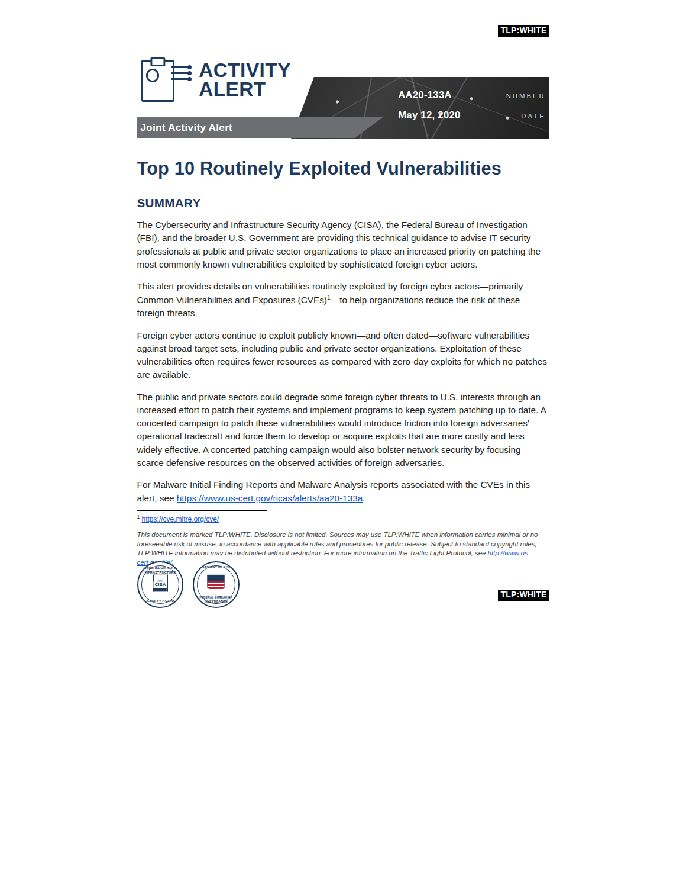TLP:WHITE
ACTIVITY
ALERT
AA20-133A Number
May 12, 2020 Date
Joint Activity Alert
Top 10 Routinely Exploited Vulnerabilities
SUMMARY
The Cybersecurity and Infrastructure Security Agency (CISA), the Federal Bureau of Investigation (FBI), and the broader U.S. Government are providing this technical guidance to advise IT security professionals at public and private sector organizations to place an increased priority on patching the most commonly known vulnerabilities exploited by sophisticated foreign cyber actors.
This alert provides details on vulnerabilities routinely exploited by foreign cyber actors—primarily Common Vulnerabilities and Exposures (CVEs)1—to help organizations reduce the risk of these foreign threats.
Foreign cyber actors continue to exploit publicly known—and often dated—software vulnerabilities against broad target sets, including public and private sector organizations. Exploitation of these vulnerabilities often requires fewer resources as compared with zero-day exploits for which no patches are available.
The public and private sectors could degrade some foreign cyber threats to U.S. interests through an increased effort to patch their systems and implement programs to keep system patching up to date. A concerted campaign to patch these vulnerabilities would introduce friction into foreign adversaries’ operational tradecraft and force them to develop or acquire exploits that are more costly and less widely effective. A concerted patching campaign would also bolster network security by focusing scarce defensive resources on the observed activities of foreign adversaries.
For Malware Initial Finding Reports and Malware Analysis reports associated with the CVEs in this alert, see https://www.us-cert.gov/ncas/alerts/aa20-133a.
1 https://cve.mitre.org/cve/
This document is marked TLP:WHITE. Disclosure is not limited. Sources may use TLP:WHITE when information carries minimal or no foreseeable risk of misuse, in accordance with applicable rules and procedures for public release. Subject to standard copyright rules, TLP:WHITE information may be distributed without restriction. For more information on the Traffic Light Protocol, see http://www.us-cert.gov/tlp/.
CYBERSECURITY & INFRASTRUCTURE
CISA
SECURITY AGENCY
DEPARTMENT OF JUSTICE
FEDERAL BUREAU OF INVESTIGATION
TLP:WHITE